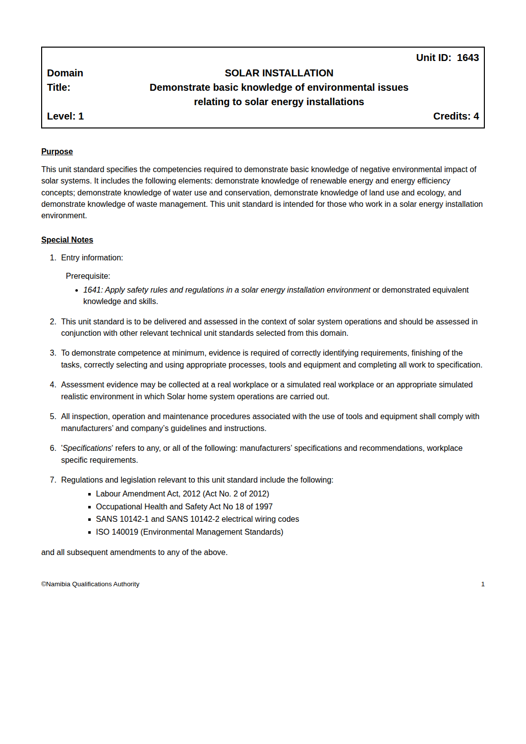| | | Unit ID: 1643 |
| Domain | SOLAR INSTALLATION | |
| Title: | Demonstrate basic knowledge of environmental issues relating to solar energy installations | |
| Level: 1 | | Credits: 4 |
Purpose
This unit standard specifies the competencies required to demonstrate basic knowledge of negative environmental impact of solar systems. It includes the following elements: demonstrate knowledge of renewable energy and energy efficiency concepts; demonstrate knowledge of water use and conservation, demonstrate knowledge of land use and ecology, and demonstrate knowledge of waste management. This unit standard is intended for those who work in a solar energy installation environment.
Special Notes
Entry information:
Prerequisite:
1641: Apply safety rules and regulations in a solar energy installation environment or demonstrated equivalent knowledge and skills.
This unit standard is to be delivered and assessed in the context of solar system operations and should be assessed in conjunction with other relevant technical unit standards selected from this domain.
To demonstrate competence at minimum, evidence is required of correctly identifying requirements, finishing of the tasks, correctly selecting and using appropriate processes, tools and equipment and completing all work to specification.
Assessment evidence may be collected at a real workplace or a simulated real workplace or an appropriate simulated realistic environment in which Solar home system operations are carried out.
All inspection, operation and maintenance procedures associated with the use of tools and equipment shall comply with manufacturers’ and company’s guidelines and instructions.
'Specifications' refers to any, or all of the following: manufacturers’ specifications and recommendations, workplace specific requirements.
Regulations and legislation relevant to this unit standard include the following:
Labour Amendment Act, 2012 (Act No. 2 of 2012)
Occupational Health and Safety Act No 18 of 1997
SANS 10142-1 and SANS 10142-2 electrical wiring codes
ISO 140019 (Environmental Management Standards)
and all subsequent amendments to any of the above.
©Namibia Qualifications Authority 1